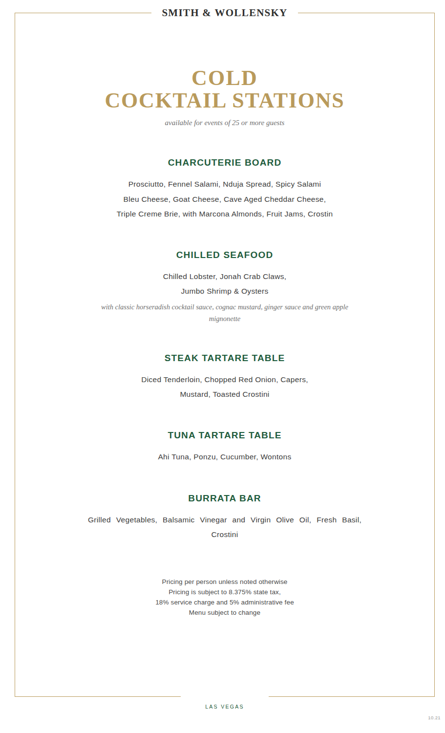Smith & Wollensky
ColdCocktail Stations
available for events of 25 or more guests
Charcuterie Board
Prosciutto, Fennel Salami, Nduja Spread, Spicy Salami
Bleu Cheese, Goat Cheese, Cave Aged Cheddar Cheese,
Triple Creme Brie, with Marcona Almonds, Fruit Jams, Crostin
Chilled Seafood
Chilled Lobster, Jonah Crab Claws,
Jumbo Shrimp & Oysters
with classic horseradish cocktail sauce, cognac mustard, ginger sauce and green apple mignonette
Steak Tartare Table
Diced Tenderloin, Chopped Red Onion, Capers,
Mustard, Toasted Crostini
Tuna Tartare Table
Ahi Tuna, Ponzu, Cucumber, Wontons
Burrata Bar
Grilled Vegetables, Balsamic Vinegar and Virgin Olive Oil, Fresh Basil, Crostini
Pricing per person unless noted otherwise
Pricing is subject to 8.375% state tax,
18% service charge and 5% administrative fee
Menu subject to change
Las Vegas
10.21